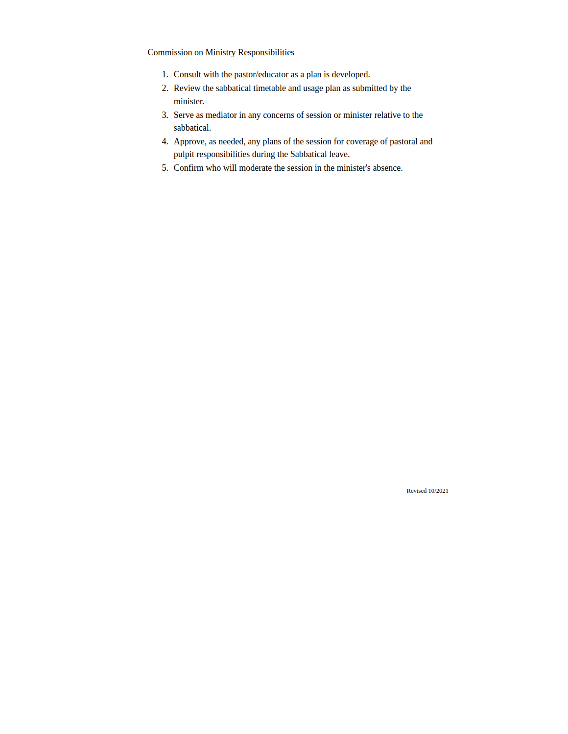Commission on Ministry Responsibilities
Consult with the pastor/educator as a plan is developed.
Review the sabbatical timetable and usage plan as submitted by the minister.
Serve as mediator in any concerns of session or minister relative to the sabbatical.
Approve, as needed, any plans of the session for coverage of pastoral and pulpit responsibilities during the Sabbatical leave.
Confirm who will moderate the session in the minister's absence.
Revised 10/2021